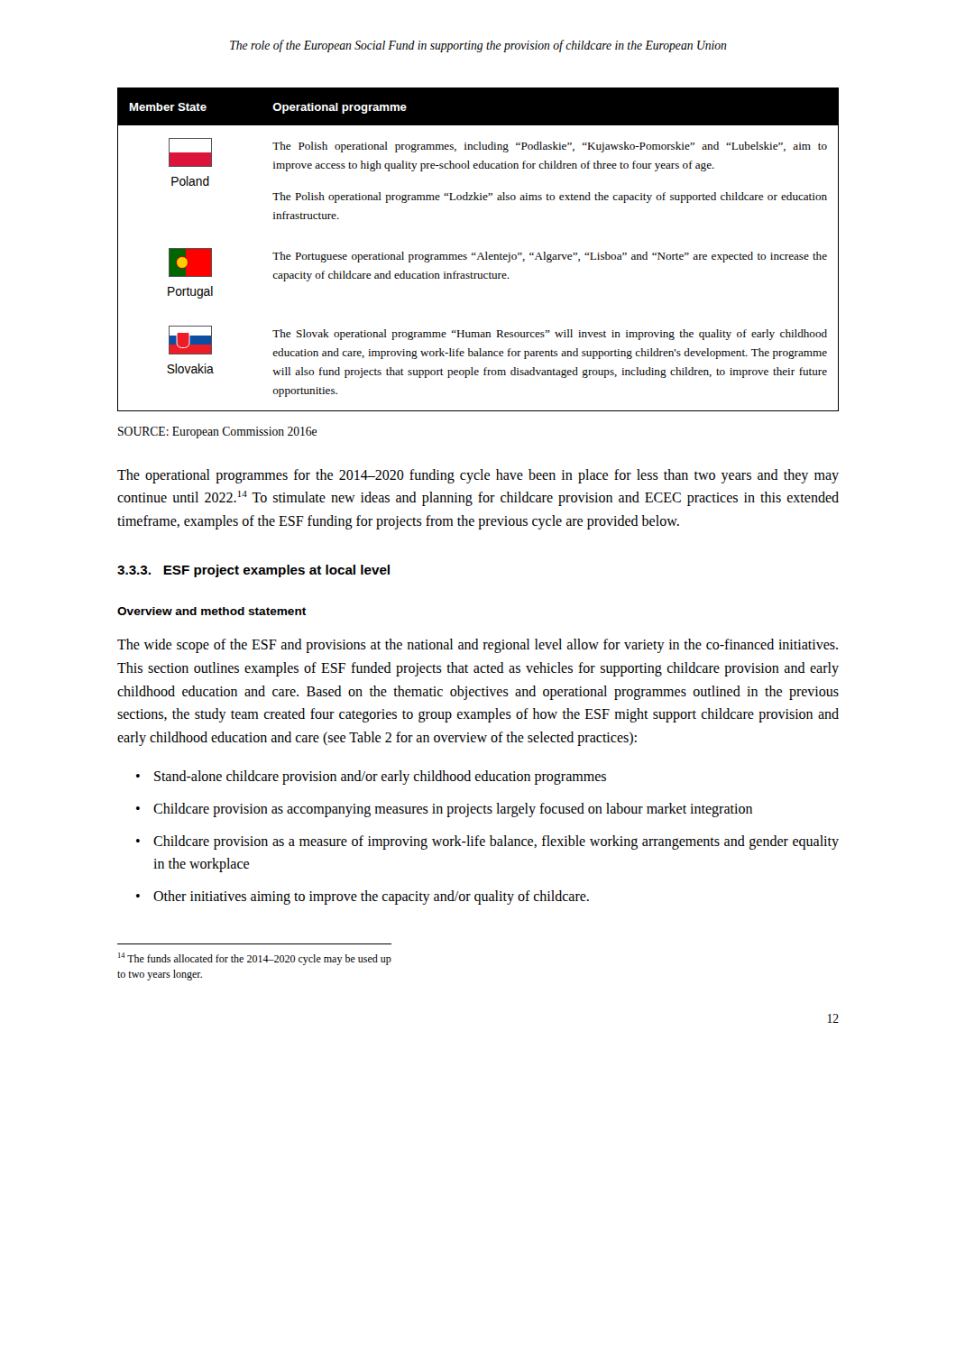The role of the European Social Fund in supporting the provision of childcare in the European Union
| Member State | Operational programme |
| --- | --- |
| Poland | The Polish operational programmes, including “Podlaskie”, “Kujawsko-Pomorskie” and “Lubelskie”, aim to improve access to high quality pre-school education for children of three to four years of age. The Polish operational programme “Lodzkie” also aims to extend the capacity of supported childcare or education infrastructure. |
| Portugal | The Portuguese operational programmes “Alentejo”, “Algarve”, “Lisboa” and “Norte” are expected to increase the capacity of childcare and education infrastructure. |
| Slovakia | The Slovak operational programme “Human Resources” will invest in improving the quality of early childhood education and care, improving work-life balance for parents and supporting children's development. The programme will also fund projects that support people from disadvantaged groups, including children, to improve their future opportunities. |
SOURCE: European Commission 2016e
The operational programmes for the 2014–2020 funding cycle have been in place for less than two years and they may continue until 2022.14 To stimulate new ideas and planning for childcare provision and ECEC practices in this extended timeframe, examples of the ESF funding for projects from the previous cycle are provided below.
3.3.3. ESF project examples at local level
Overview and method statement
The wide scope of the ESF and provisions at the national and regional level allow for variety in the co-financed initiatives. This section outlines examples of ESF funded projects that acted as vehicles for supporting childcare provision and early childhood education and care. Based on the thematic objectives and operational programmes outlined in the previous sections, the study team created four categories to group examples of how the ESF might support childcare provision and early childhood education and care (see Table 2 for an overview of the selected practices):
Stand-alone childcare provision and/or early childhood education programmes
Childcare provision as accompanying measures in projects largely focused on labour market integration
Childcare provision as a measure of improving work-life balance, flexible working arrangements and gender equality in the workplace
Other initiatives aiming to improve the capacity and/or quality of childcare.
14 The funds allocated for the 2014–2020 cycle may be used up to two years longer.
12